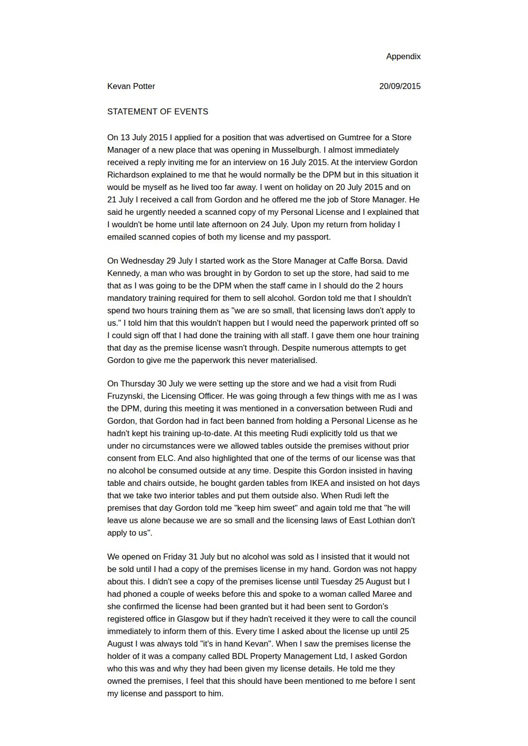Appendix
Kevan Potter 20/09/2015
STATEMENT OF EVENTS
On 13 July 2015 I applied for a position that was advertised on Gumtree for a Store Manager of a new place that was opening in Musselburgh. I almost immediately received a reply inviting me for an interview on 16 July 2015. At the interview Gordon Richardson explained to me that he would normally be the DPM but in this situation it would be myself as he lived too far away. I went on holiday on 20 July 2015 and on 21 July I received a call from Gordon and he offered me the job of Store Manager. He said he urgently needed a scanned copy of my Personal License and I explained that I wouldn't be home until late afternoon on 24 July. Upon my return from holiday I emailed scanned copies of both my license and my passport.
On Wednesday 29 July I started work as the Store Manager at Caffe Borsa. David Kennedy, a man who was brought in by Gordon to set up the store, had said to me that as I was going to be the DPM when the staff came in I should do the 2 hours mandatory training required for them to sell alcohol. Gordon told me that I shouldn't spend two hours training them as "we are so small, that licensing laws don't apply to us." I told him that this wouldn't happen but I would need the paperwork printed off so I could sign off that I had done the training with all staff. I gave them one hour training that day as the premise license wasn't through. Despite numerous attempts to get Gordon to give me the paperwork this never materialised.
On Thursday 30 July we were setting up the store and we had a visit from Rudi Fruzynski, the Licensing Officer. He was going through a few things with me as I was the DPM, during this meeting it was mentioned in a conversation between Rudi and Gordon, that Gordon had in fact been banned from holding a Personal License as he hadn't kept his training up-to-date. At this meeting Rudi explicitly told us that we under no circumstances were we allowed tables outside the premises without prior consent from ELC. And also highlighted that one of the terms of our license was that no alcohol be consumed outside at any time. Despite this Gordon insisted in having table and chairs outside, he bought garden tables from IKEA and insisted on hot days that we take two interior tables and put them outside also. When Rudi left the premises that day Gordon told me "keep him sweet" and again told me that "he will leave us alone because we are so small and the licensing laws of East Lothian don't apply to us".
We opened on Friday 31 July but no alcohol was sold as I insisted that it would not be sold until I had a copy of the premises license in my hand. Gordon was not happy about this. I didn't see a copy of the premises license until Tuesday 25 August but I had phoned a couple of weeks before this and spoke to a woman called Maree and she confirmed the license had been granted but it had been sent to Gordon's registered office in Glasgow but if they hadn't received it they were to call the council immediately to inform them of this. Every time I asked about the license up until 25 August I was always told "it's in hand Kevan". When I saw the premises license the holder of it was a company called BDL Property Management Ltd, I asked Gordon who this was and why they had been given my license details. He told me they owned the premises, I feel that this should have been mentioned to me before I sent my license and passport to him.